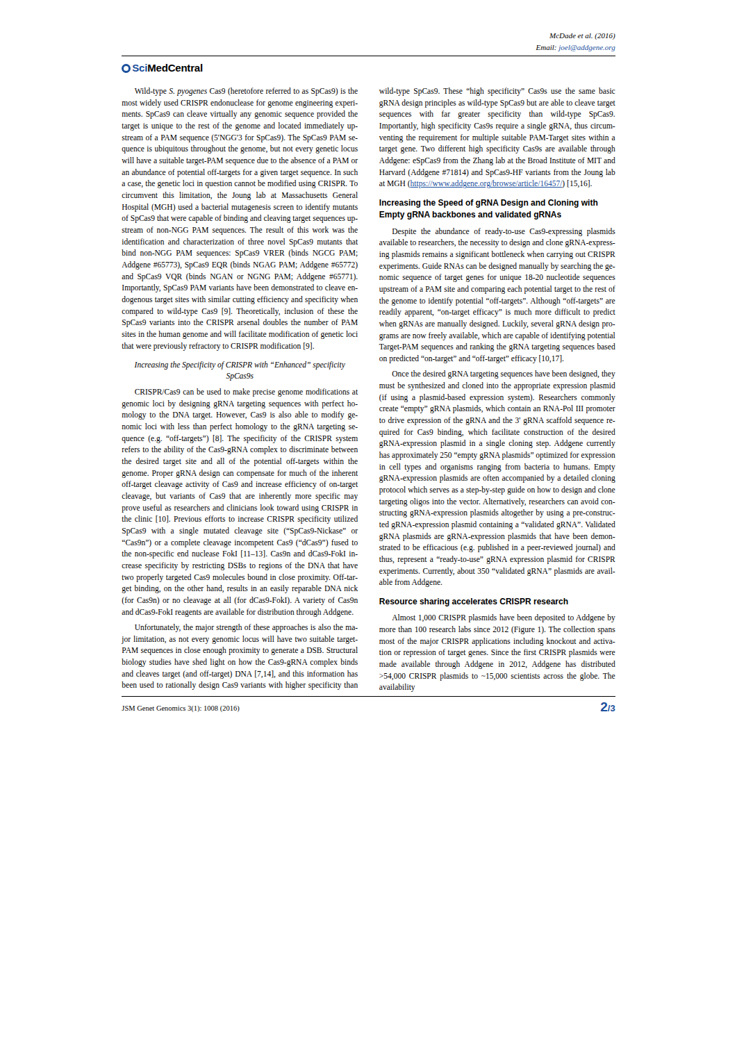McDade et al. (2016)
Email: joel@addgene.org
Sci Med Central
Wild-type S. pyogenes Cas9 (heretofore referred to as SpCas9) is the most widely used CRISPR endonuclease for genome engineering experiments. SpCas9 can cleave virtually any genomic sequence provided the target is unique to the rest of the genome and located immediately upstream of a PAM sequence (5'NGG'3 for SpCas9). The SpCas9 PAM sequence is ubiquitous throughout the genome, but not every genetic locus will have a suitable target-PAM sequence due to the absence of a PAM or an abundance of potential off-targets for a given target sequence. In such a case, the genetic loci in question cannot be modified using CRISPR. To circumvent this limitation, the Joung lab at Massachusetts General Hospital (MGH) used a bacterial mutagenesis screen to identify mutants of SpCas9 that were capable of binding and cleaving target sequences upstream of non-NGG PAM sequences. The result of this work was the identification and characterization of three novel SpCas9 mutants that bind non-NGG PAM sequences: SpCas9 VRER (binds NGCG PAM; Addgene #65773), SpCas9 EQR (binds NGAG PAM; Addgene #65772) and SpCas9 VQR (binds NGAN or NGNG PAM; Addgene #65771). Importantly, SpCas9 PAM variants have been demonstrated to cleave endogenous target sites with similar cutting efficiency and specificity when compared to wild-type Cas9 [9]. Theoretically, inclusion of these the SpCas9 variants into the CRISPR arsenal doubles the number of PAM sites in the human genome and will facilitate modification of genetic loci that were previously refractory to CRISPR modification [9].
Increasing the Specificity of CRISPR with “Enhanced” specificity SpCas9s
CRISPR/Cas9 can be used to make precise genome modifications at genomic loci by designing gRNA targeting sequences with perfect homology to the DNA target. However, Cas9 is also able to modify genomic loci with less than perfect homology to the gRNA targeting sequence (e.g. “off-targets”) [8]. The specificity of the CRISPR system refers to the ability of the Cas9-gRNA complex to discriminate between the desired target site and all of the potential off-targets within the genome. Proper gRNA design can compensate for much of the inherent off-target cleavage activity of Cas9 and increase efficiency of on-target cleavage, but variants of Cas9 that are inherently more specific may prove useful as researchers and clinicians look toward using CRISPR in the clinic [10]. Previous efforts to increase CRISPR specificity utilized SpCas9 with a single mutated cleavage site (“SpCas9-Nickase” or “Cas9n”) or a complete cleavage incompetent Cas9 (“dCas9”) fused to the non-specific end nuclease FokI [11–13]. Cas9n and dCas9-FokI increase specificity by restricting DSBs to regions of the DNA that have two properly targeted Cas9 molecules bound in close proximity. Off-target binding, on the other hand, results in an easily reparable DNA nick (for Cas9n) or no cleavage at all (for dCas9-FokI). A variety of Cas9n and dCas9-FokI reagents are available for distribution through Addgene.
Unfortunately, the major strength of these approaches is also the major limitation, as not every genomic locus will have two suitable target-PAM sequences in close enough proximity to generate a DSB. Structural biology studies have shed light on how the Cas9-gRNA complex binds and cleaves target (and off-target) DNA [7,14], and this information has been used to rationally design Cas9 variants with higher specificity than wild-type SpCas9. These “high specificity” Cas9s use the same basic gRNA design principles as wild-type SpCas9 but are able to cleave target sequences with far greater specificity than wild-type SpCas9. Importantly, high specificity Cas9s require a single gRNA, thus circumventing the requirement for multiple suitable PAM-Target sites within a target gene. Two different high specificity Cas9s are available through Addgene: eSpCas9 from the Zhang lab at the Broad Institute of MIT and Harvard (Addgene #71814) and SpCas9-HF variants from the Joung lab at MGH (https://www.addgene.org/browse/article/16457/) [15,16].
Increasing the Speed of gRNA Design and Cloning with Empty gRNA backbones and validated gRNAs
Despite the abundance of ready-to-use Cas9-expressing plasmids available to researchers, the necessity to design and clone gRNA-expressing plasmids remains a significant bottleneck when carrying out CRISPR experiments. Guide RNAs can be designed manually by searching the genomic sequence of target genes for unique 18-20 nucleotide sequences upstream of a PAM site and comparing each potential target to the rest of the genome to identify potential “off-targets”. Although “off-targets” are readily apparent, “on-target efficacy” is much more difficult to predict when gRNAs are manually designed. Luckily, several gRNA design programs are now freely available, which are capable of identifying potential Target-PAM sequences and ranking the gRNA targeting sequences based on predicted “on-target” and “off-target” efficacy [10,17].
Once the desired gRNA targeting sequences have been designed, they must be synthesized and cloned into the appropriate expression plasmid (if using a plasmid-based expression system). Researchers commonly create “empty” gRNA plasmids, which contain an RNA-Pol III promoter to drive expression of the gRNA and the 3' gRNA scaffold sequence required for Cas9 binding, which facilitate construction of the desired gRNA-expression plasmid in a single cloning step. Addgene currently has approximately 250 “empty gRNA plasmids” optimized for expression in cell types and organisms ranging from bacteria to humans. Empty gRNA-expression plasmids are often accompanied by a detailed cloning protocol which serves as a step-by-step guide on how to design and clone targeting oligos into the vector. Alternatively, researchers can avoid constructing gRNA-expression plasmids altogether by using a pre-constructed gRNA-expression plasmid containing a “validated gRNA”. Validated gRNA plasmids are gRNA-expression plasmids that have been demonstrated to be efficacious (e.g. published in a peer-reviewed journal) and thus, represent a “ready-to-use” gRNA expression plasmid for CRISPR experiments. Currently, about 350 “validated gRNA” plasmids are available from Addgene.
Resource sharing accelerates CRISPR research
Almost 1,000 CRISPR plasmids have been deposited to Addgene by more than 100 research labs since 2012 (Figure 1). The collection spans most of the major CRISPR applications including knockout and activation or repression of target genes. Since the first CRISPR plasmids were made available through Addgene in 2012, Addgene has distributed >54,000 CRISPR plasmids to ~15,000 scientists across the globe. The availability
JSM Genet Genomics 3(1): 1008 (2016)
2/3